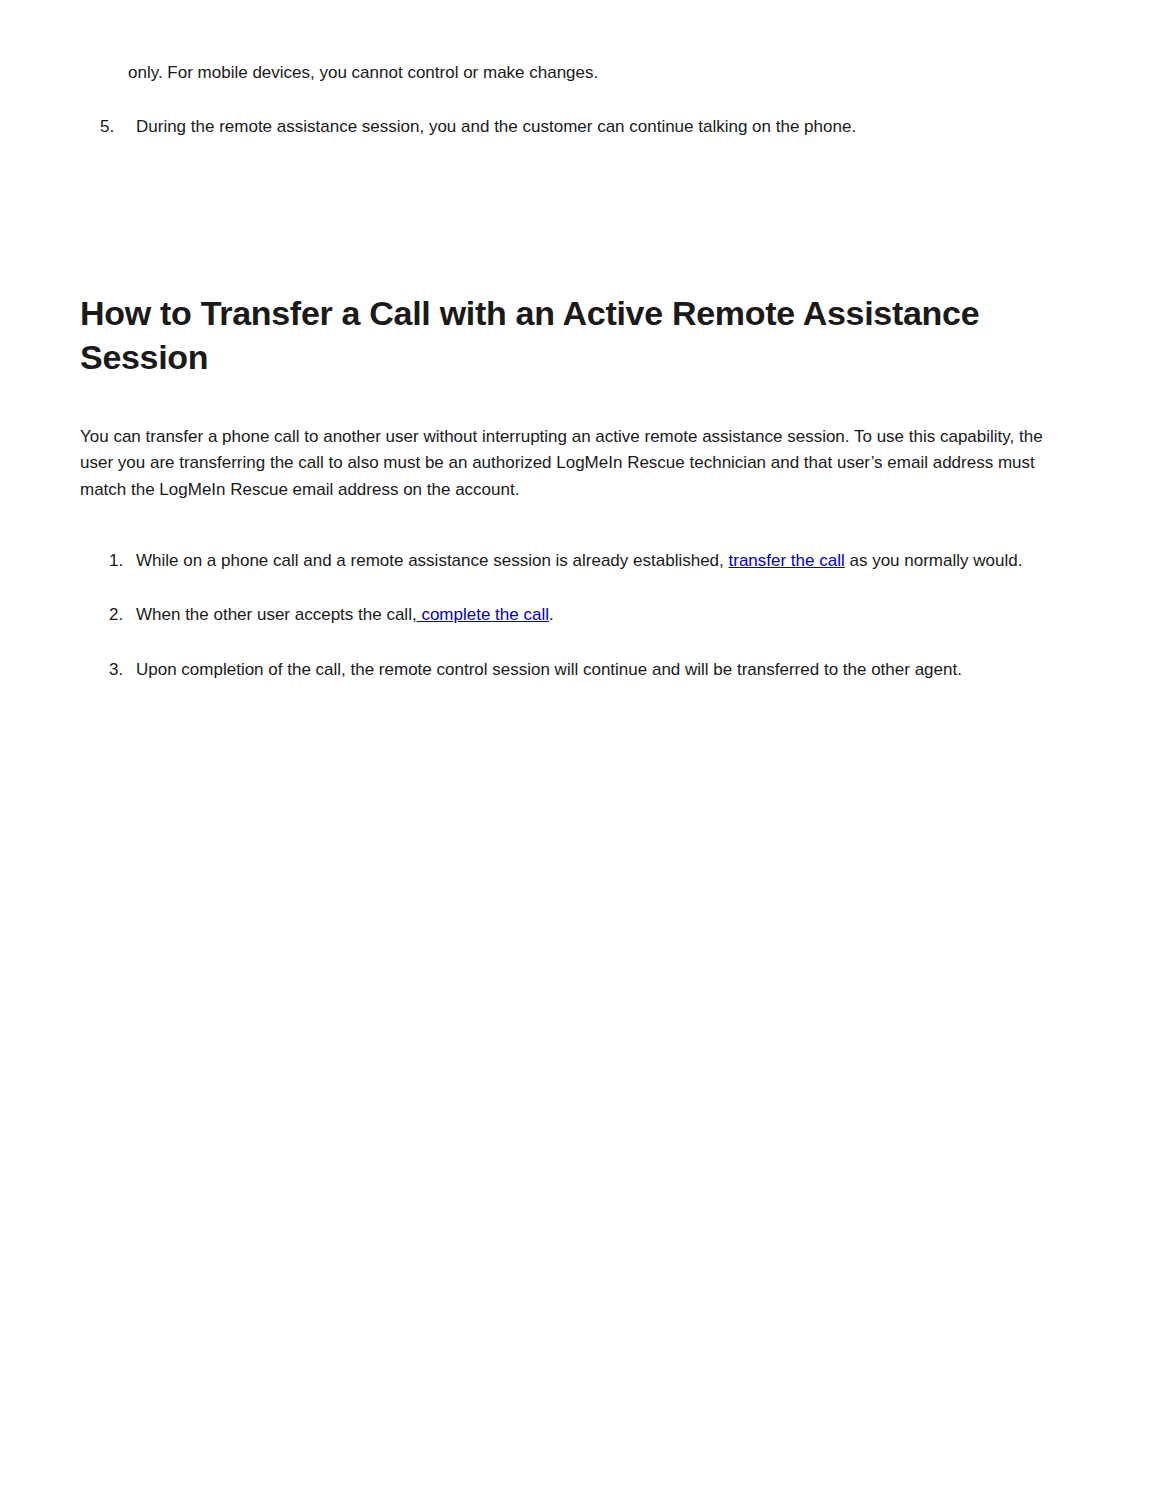only. For mobile devices, you cannot control or make changes.
During the remote assistance session, you and the customer can continue talking on the phone.
How to Transfer a Call with an Active Remote Assistance Session
You can transfer a phone call to another user without interrupting an active remote assistance session. To use this capability, the user you are transferring the call to also must be an authorized LogMeIn Rescue technician and that user’s email address must match the LogMeIn Rescue email address on the account.
While on a phone call and a remote assistance session is already established, transfer the call as you normally would.
When the other user accepts the call, complete the call.
Upon completion of the call, the remote control session will continue and will be transferred to the other agent.